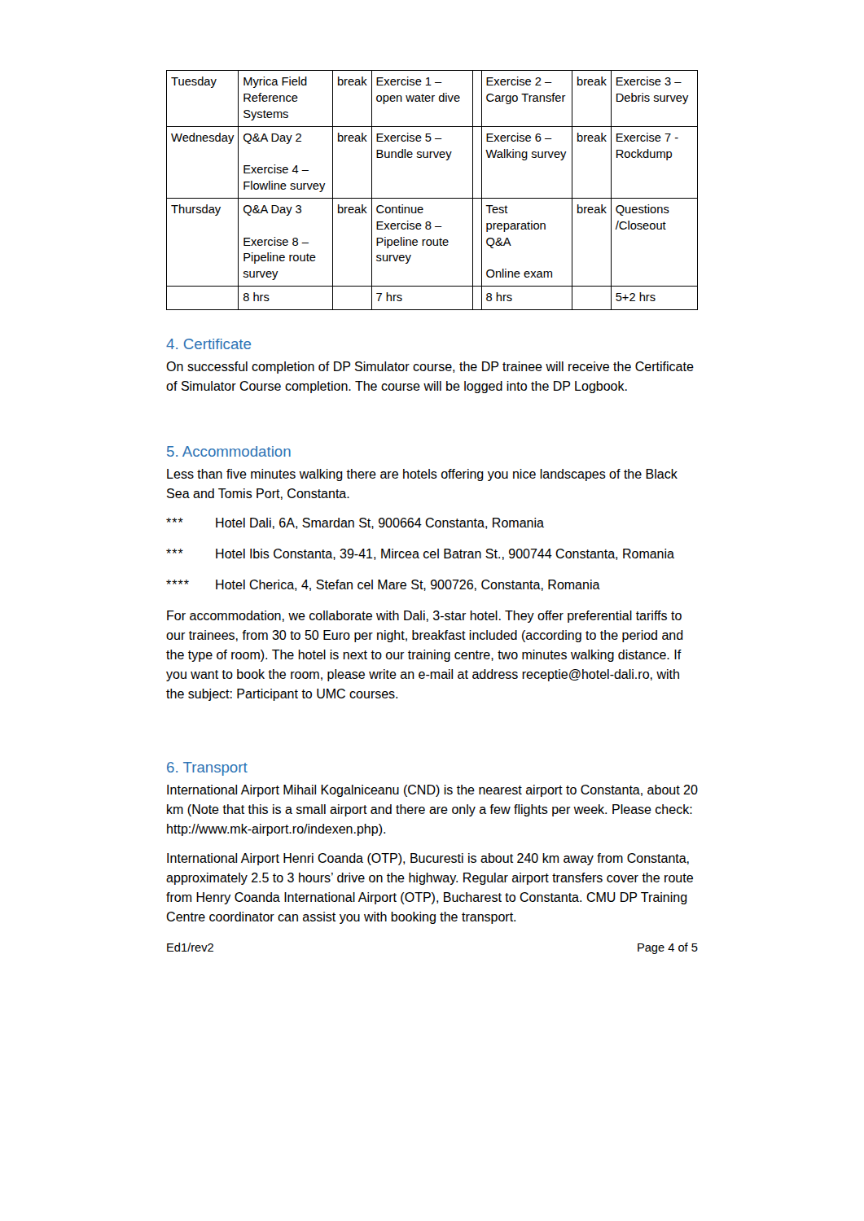| Tuesday | Myrica Field Reference Systems | break | Exercise 1 – open water dive | | Exercise 2 – Cargo Transfer | break | Exercise 3 – Debris survey |
| Wednesday | Q&A Day 2 Exercise 4 – Flowline survey | break | Exercise 5 – Bundle survey | | Exercise 6 – Walking survey | break | Exercise 7 - Rockdump |
| Thursday | Q&A Day 3 Exercise 8 – Pipeline route survey | break | Continue Exercise 8 – Pipeline route survey | | Test preparation Q&A Online exam | break | Questions /Closeout |
| | 8 hrs | | 7 hrs | | 8 hrs | | 5+2 hrs |
4. Certificate
On successful completion of DP Simulator course, the DP trainee will receive the Certificate of Simulator Course completion. The course will be logged into the DP Logbook.
5. Accommodation
Less than five minutes walking there are hotels offering you nice landscapes of the Black Sea and Tomis Port, Constanta.
***Hotel Dali, 6A, Smardan St, 900664 Constanta, Romania
***Hotel Ibis Constanta, 39-41, Mircea cel Batran St., 900744 Constanta, Romania
****Hotel Cherica, 4, Stefan cel Mare St, 900726, Constanta, Romania
For accommodation, we collaborate with Dali, 3-star hotel. They offer preferential tariffs to our trainees, from 30 to 50 Euro per night, breakfast included (according to the period and the type of room). The hotel is next to our training centre, two minutes walking distance. If you want to book the room, please write an e-mail at address receptie@hotel-dali.ro, with the subject: Participant to UMC courses.
6. Transport
International Airport Mihail Kogalniceanu (CND) is the nearest airport to Constanta, about 20 km (Note that this is a small airport and there are only a few flights per week. Please check: http://www.mk-airport.ro/indexen.php).
International Airport Henri Coanda (OTP), Bucuresti is about 240 km away from Constanta, approximately 2.5 to 3 hours’ drive on the highway. Regular airport transfers cover the route from Henry Coanda International Airport (OTP), Bucharest to Constanta. CMU DP Training Centre coordinator can assist you with booking the transport.
Ed1/rev2 Page 4 of 5